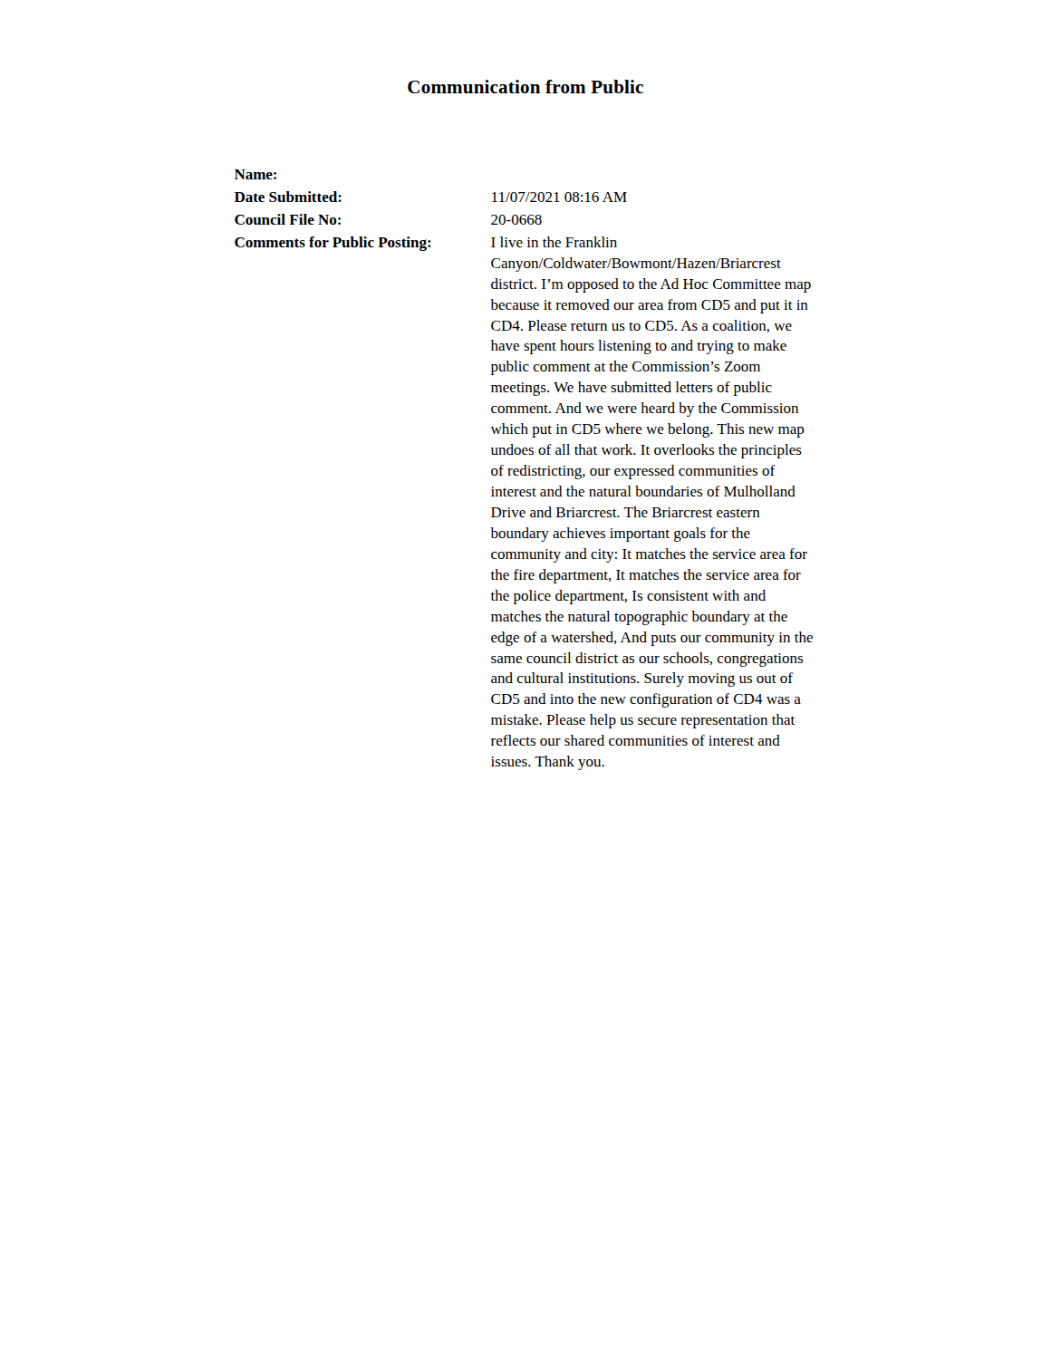Communication from Public
| Name: | |
| Date Submitted: | 11/07/2021 08:16 AM |
| Council File No: | 20-0668 |
| Comments for Public Posting: | I live in the Franklin Canyon/Coldwater/Bowmont/Hazen/Briarcrest district. I’m opposed to the Ad Hoc Committee map because it removed our area from CD5 and put it in CD4. Please return us to CD5. As a coalition, we have spent hours listening to and trying to make public comment at the Commission’s Zoom meetings. We have submitted letters of public comment. And we were heard by the Commission which put in CD5 where we belong. This new map undoes of all that work. It overlooks the principles of redistricting, our expressed communities of interest and the natural boundaries of Mulholland Drive and Briarcrest. The Briarcrest eastern boundary achieves important goals for the community and city: It matches the service area for the fire department, It matches the service area for the police department, Is consistent with and matches the natural topographic boundary at the edge of a watershed, And puts our community in the same council district as our schools, congregations and cultural institutions. Surely moving us out of CD5 and into the new configuration of CD4 was a mistake. Please help us secure representation that reflects our shared communities of interest and issues. Thank you. |